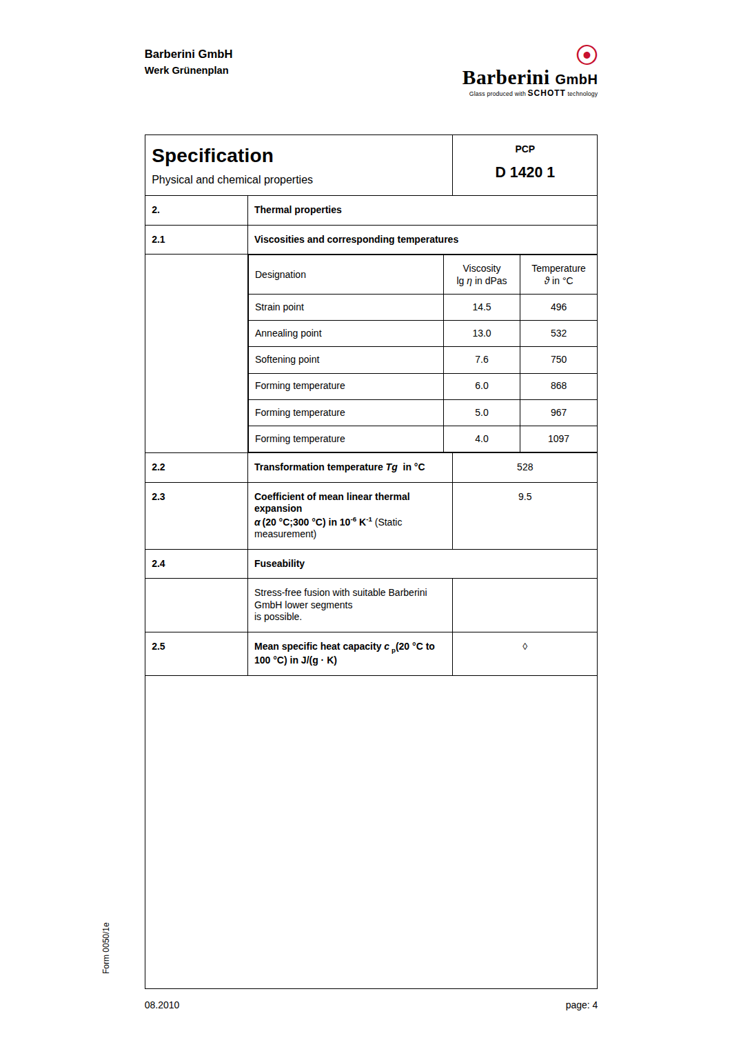Barberini GmbH
Werk Grünenplan
⦿
Barberini GmbH
Glass produced with SCHOTT technology
| Specification Physical and chemical properties | PCP D 1420 1 |
| 2. | Thermal properties |
| 2.1 | Viscosities and corresponding temperatures |
| | / Designation / Viscosity lg η in dPas / Temperature ϑ in °C / / Strain point / 14.5 / 496 / / Annealing point / 13.0 / 532 / / Softening point / 7.6 / 750 / / Forming temperature / 6.0 / 868 / / Forming temperature / 5.0 / 967 / / Forming temperature / 4.0 / 1097 / |
| 2.2 | Transformation temperature Tg in °C | 528 |
| 2.3 | Coefficient of mean linear thermal expansion α (20 °C;300 °C) in 10 -6 K -1 (Static measurement) | 9.5 |
| 2.4 | Fuseability |
| | Stress-free fusion with suitable Barberini GmbH lower segments is possible. | |
| 2.5 | Mean specific heat capacity c p (20 °C to 100 °C) in J/(g · K) | ◊ |
Form 0050/1e
08.2010
page: 4